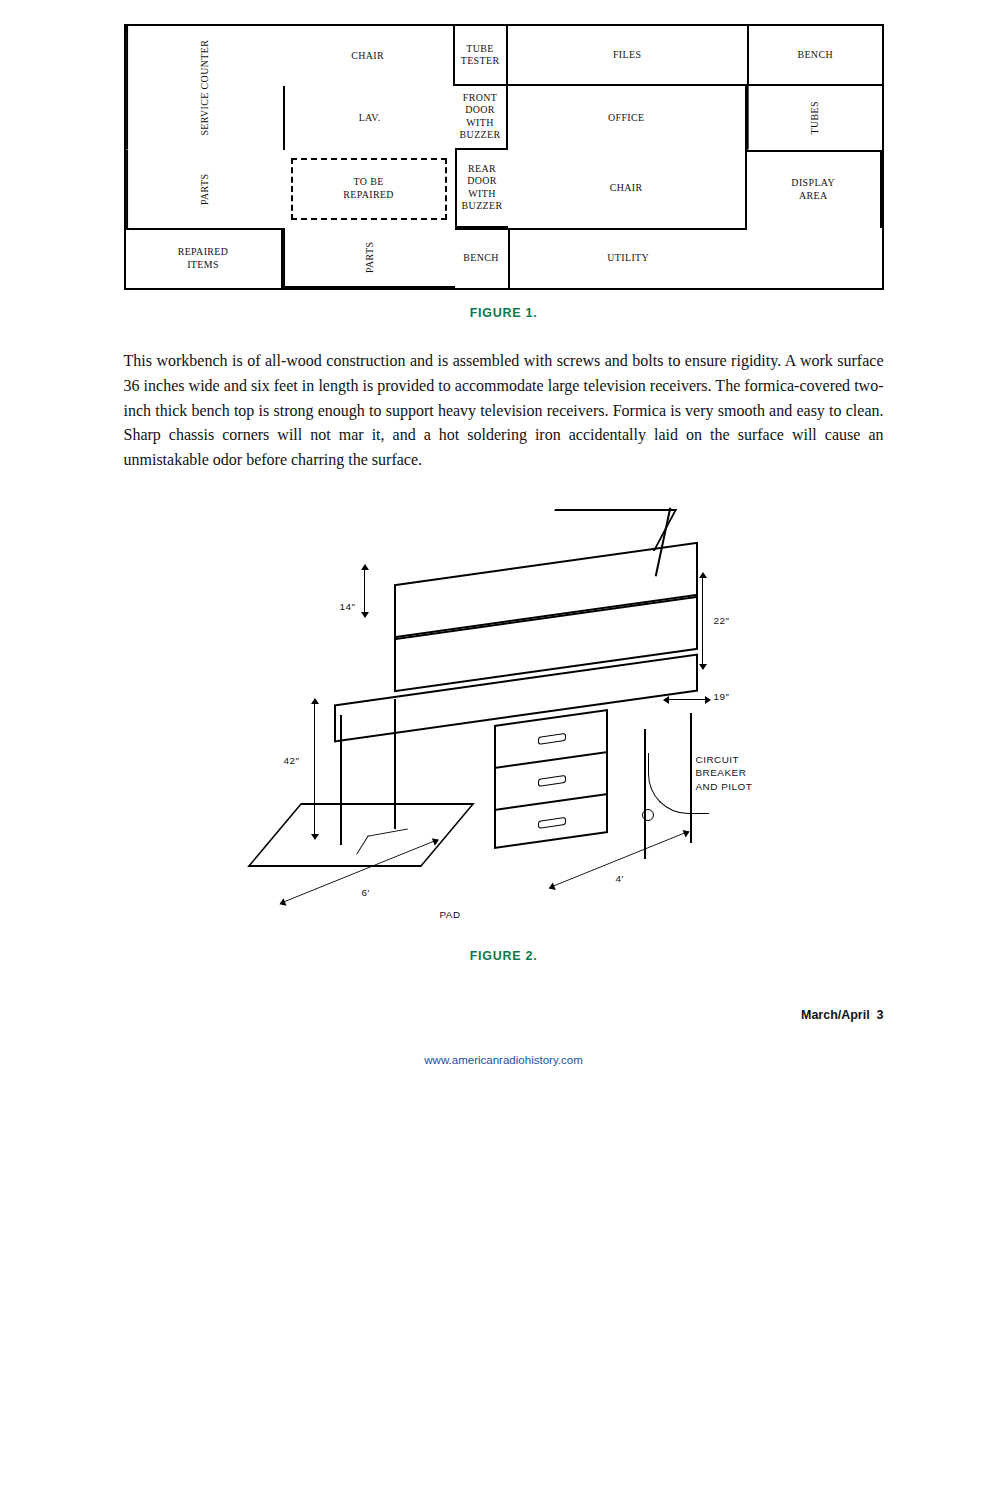Chair
Tube
Tester
Service Counter
Files
Bench
Lav.
Front
Door
With
Buzzer
Office
Tubes
Parts
To Be
Repaired
Rear
Door
With
Buzzer
Chair
Display
Area
Repaired
Items
Parts
Bench
Utility
FIGURE 1.
This workbench is of all-wood construction and is assembled with screws and bolts to ensure rigidity. A work surface 36 inches wide and six feet in length is provided to accommodate large television receivers. The formica-covered two-inch thick bench top is strong enough to support heavy television receivers. Formica is very smooth and easy to clean. Sharp chassis corners will not mar it, and a hot soldering iron accidentally laid on the surface will cause an unmistakable odor before charring the surface.
14″
42″
22″
19″
6′
4′
PAD
CIRCUIT
BREAKER
AND PILOT
FIGURE 2.
March/April 3
www.americanradiohistory.com